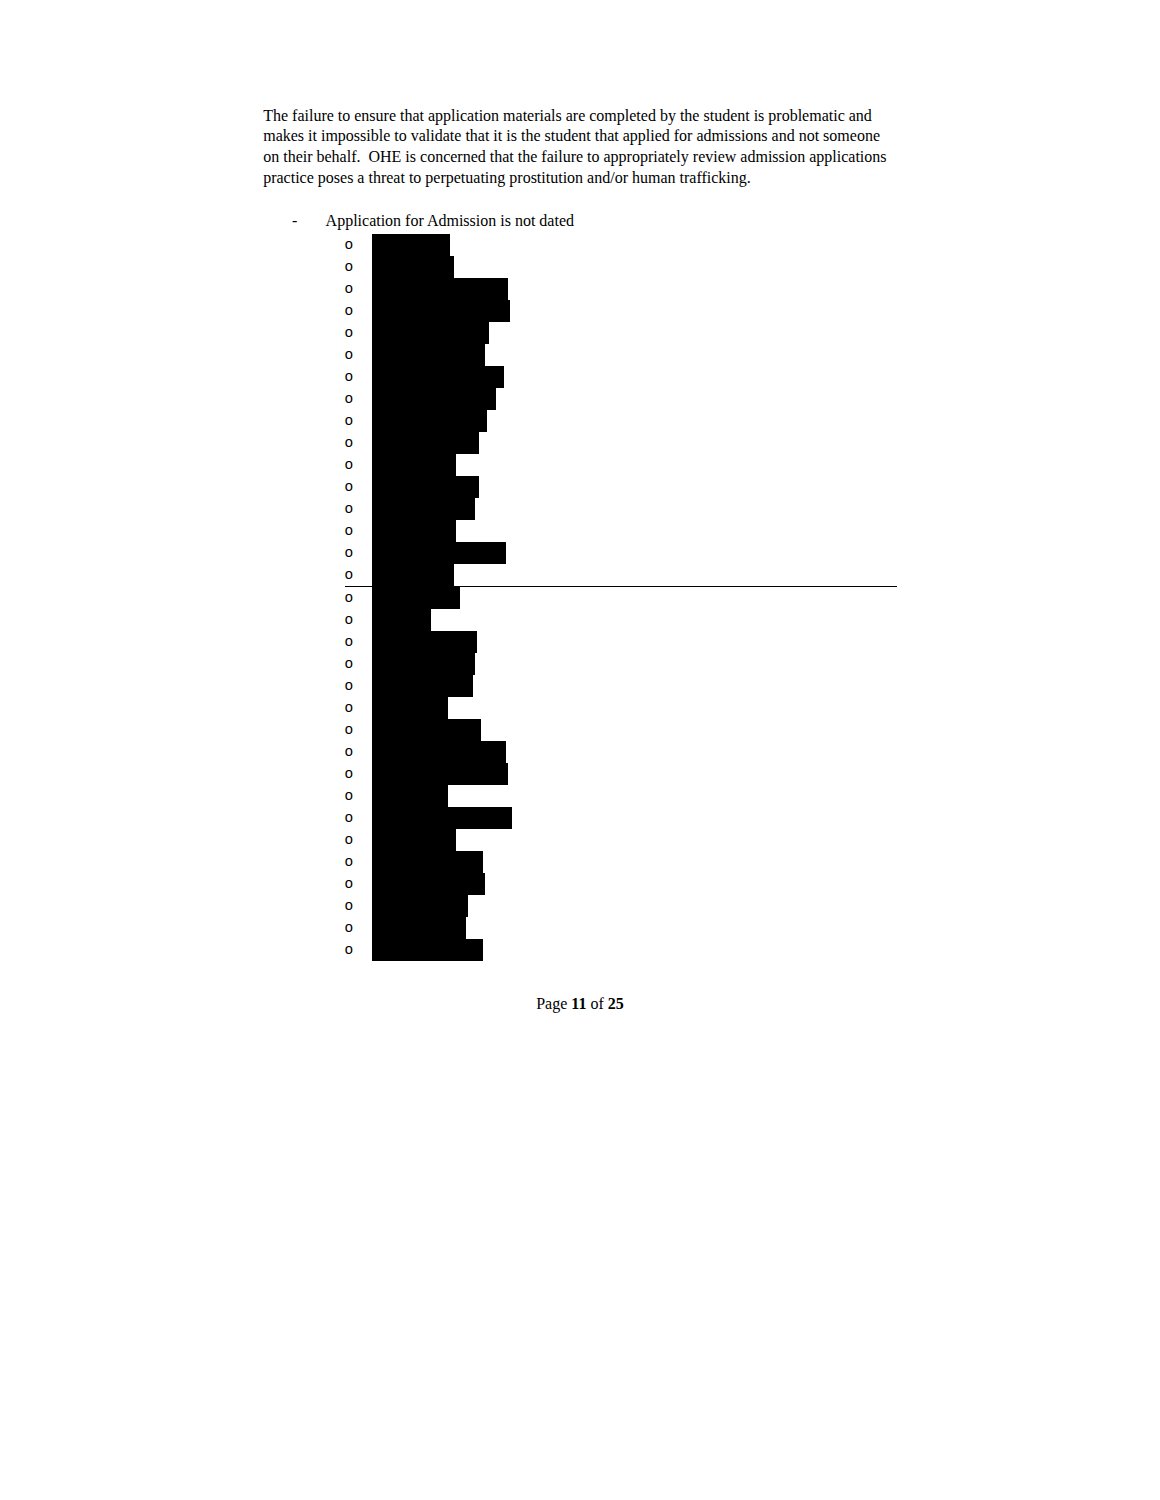The failure to ensure that application materials are completed by the student is problematic and makes it impossible to validate that it is the student that applied for admissions and not someone on their behalf. OHE is concerned that the failure to appropriately review admission applications practice poses a threat to perpetuating prostitution and/or human trafficking.
- Application for Admission is not dated
o
o
o
o
o
o
o
o
o
o
o
o
o
o
o
o
o
o
o
o
o
o
o
o
o
o
o
o
o
o
o
o
o
Page 11 of 25